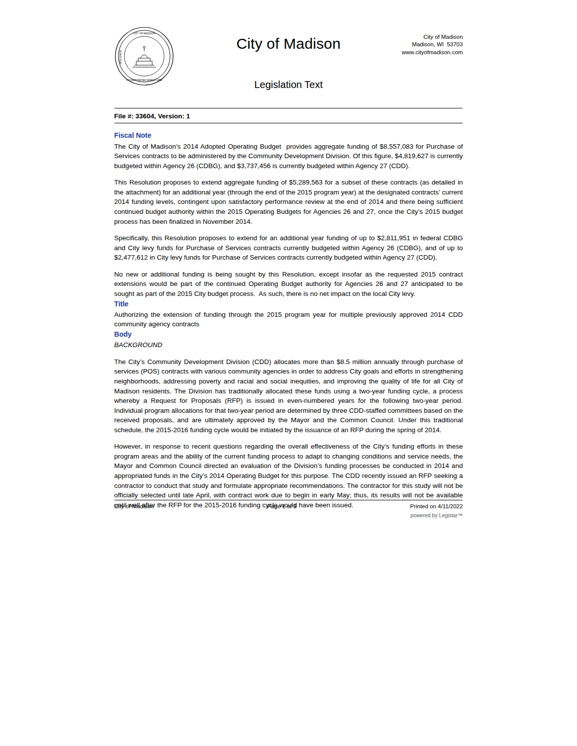CITY OF MADISON INCORPORATED MARCH 1856 WISCONSIN
City of Madison
City of Madison
Madison, WI 53703
www.cityofmadison.com
Legislation Text
File #: 33604, Version: 1
Fiscal Note
The City of Madison’s 2014 Adopted Operating Budget provides aggregate funding of $8,557,083 for Purchase of Services contracts to be administered by the Community Development Division. Of this figure, $4,819,627 is currently budgeted within Agency 26 (CDBG), and $3,737,456 is currently budgeted within Agency 27 (CDD).
This Resolution proposes to extend aggregate funding of $5,289,563 for a subset of these contracts (as detailed in the attachment) for an additional year (through the end of the 2015 program year) at the designated contracts’ current 2014 funding levels, contingent upon satisfactory performance review at the end of 2014 and there being sufficient continued budget authority within the 2015 Operating Budgets for Agencies 26 and 27, once the City’s 2015 budget process has been finalized in November 2014.
Specifically, this Resolution proposes to extend for an additional year funding of up to $2,811,951 in federal CDBG and City levy funds for Purchase of Services contracts currently budgeted within Agency 26 (CDBG), and of up to $2,477,612 in City levy funds for Purchase of Services contracts currently budgeted within Agency 27 (CDD).
No new or additional funding is being sought by this Resolution, except insofar as the requested 2015 contract extensions would be part of the continued Operating Budget authority for Agencies 26 and 27 anticipated to be sought as part of the 2015 City budget process. As such, there is no net impact on the local City levy.
Title
Authorizing the extension of funding through the 2015 program year for multiple previously approved 2014 CDD community agency contracts
Body
BACKGROUND
The City’s Community Development Division (CDD) allocates more than $8.5 million annually through purchase of services (POS) contracts with various community agencies in order to address City goals and efforts in strengthening neighborhoods, addressing poverty and racial and social inequities, and improving the quality of life for all City of Madison residents. The Division has traditionally allocated these funds using a two-year funding cycle, a process whereby a Request for Proposals (RFP) is issued in even-numbered years for the following two-year period. Individual program allocations for that two-year period are determined by three CDD-staffed committees based on the received proposals, and are ultimately approved by the Mayor and the Common Council. Under this traditional schedule, the 2015-2016 funding cycle would be initiated by the issuance of an RFP during the spring of 2014.
However, in response to recent questions regarding the overall effectiveness of the City’s funding efforts in these program areas and the ability of the current funding process to adapt to changing conditions and service needs, the Mayor and Common Council directed an evaluation of the Division’s funding processes be conducted in 2014 and appropriated funds in the City’s 2014 Operating Budget for this purpose. The CDD recently issued an RFP seeking a contractor to conduct that study and formulate appropriate recommendations. The contractor for this study will not be officially selected until late April, with contract work due to begin in early May; thus, its results will not be available until well after the RFP for the 2015-2016 funding cycle would have been issued.
City of Madison
Page 1 of 3
Printed on 4/11/2022
powered by Legistar™